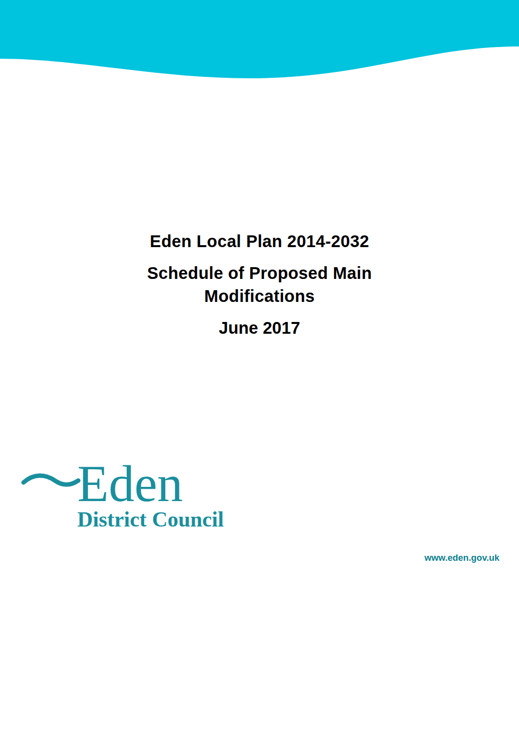Eden Local Plan 2014-2032
Schedule of Proposed Main Modifications
June 2017
Eden District Council
www.eden.gov.uk